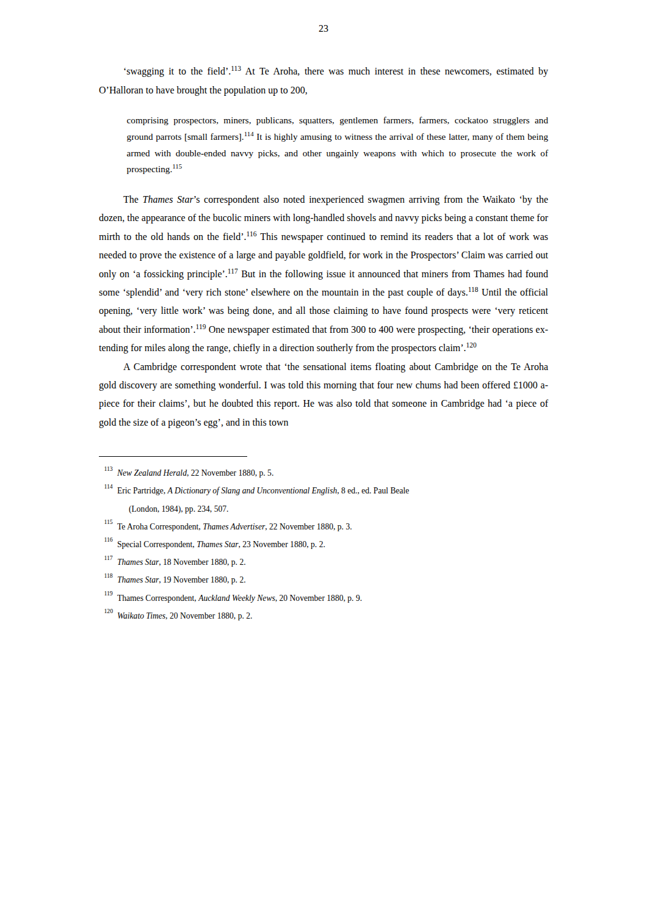23
‘swagging it to the field’.113 At Te Aroha, there was much interest in these newcomers, estimated by O’Halloran to have brought the population up to 200,
comprising prospectors, miners, publicans, squatters, gentlemen farmers, farmers, cockatoo strugglers and ground parrots [small farmers].114 It is highly amusing to witness the arrival of these latter, many of them being armed with double-ended navvy picks, and other ungainly weapons with which to prosecute the work of prospecting.115
The Thames Star’s correspondent also noted inexperienced swagmen arriving from the Waikato ‘by the dozen, the appearance of the bucolic miners with long-handled shovels and navvy picks being a constant theme for mirth to the old hands on the field’.116 This newspaper continued to remind its readers that a lot of work was needed to prove the existence of a large and payable goldfield, for work in the Prospectors’ Claim was carried out only on ‘a fossicking principle’.117 But in the following issue it announced that miners from Thames had found some ‘splendid’ and ‘very rich stone’ elsewhere on the mountain in the past couple of days.118 Until the official opening, ‘very little work’ was being done, and all those claiming to have found prospects were ‘very reticent about their information’.119 One newspaper estimated that from 300 to 400 were prospecting, ‘their operations extending for miles along the range, chiefly in a direction southerly from the prospectors claim’.120
A Cambridge correspondent wrote that ‘the sensational items floating about Cambridge on the Te Aroha gold discovery are something wonderful. I was told this morning that four new chums had been offered £1000 a-piece for their claims’, but he doubted this report. He was also told that someone in Cambridge had ‘a piece of gold the size of a pigeon’s egg’, and in this town
113 New Zealand Herald, 22 November 1880, p. 5.
114 Eric Partridge, A Dictionary of Slang and Unconventional English, 8 ed., ed. Paul Beale
(London, 1984), pp. 234, 507.
115 Te Aroha Correspondent, Thames Advertiser, 22 November 1880, p. 3.
116 Special Correspondent, Thames Star, 23 November 1880, p. 2.
117 Thames Star, 18 November 1880, p. 2.
118 Thames Star, 19 November 1880, p. 2.
119 Thames Correspondent, Auckland Weekly News, 20 November 1880, p. 9.
120 Waikato Times, 20 November 1880, p. 2.